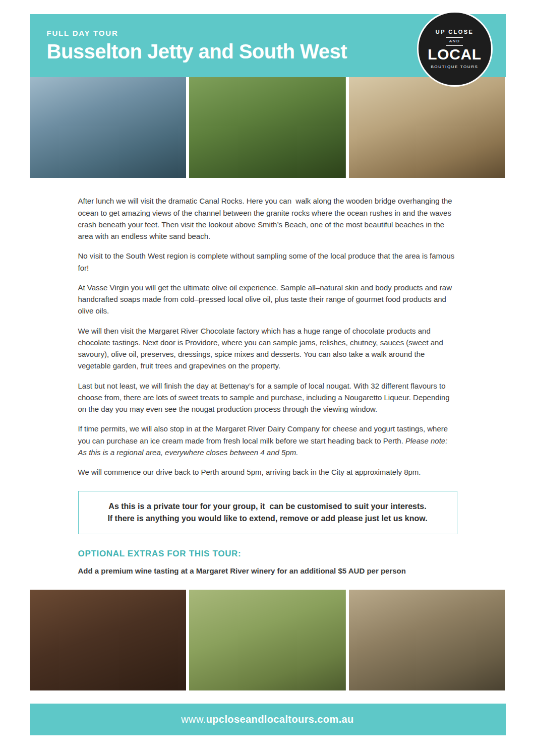Full Day Tour
Busselton Jetty and South West
Up Close and Local Boutique Tours
After lunch we will visit the dramatic Canal Rocks. Here you can walk along the wooden bridge overhanging the ocean to get amazing views of the channel between the granite rocks where the ocean rushes in and the waves crash beneath your feet. Then visit the lookout above Smith’s Beach, one of the most beautiful beaches in the area with an endless white sand beach.
No visit to the South West region is complete without sampling some of the local produce that the area is famous for!
At Vasse Virgin you will get the ultimate olive oil experience. Sample all–natural skin and body products and raw handcrafted soaps made from cold–pressed local olive oil, plus taste their range of gourmet food products and olive oils.
We will then visit the Margaret River Chocolate factory which has a huge range of chocolate products and chocolate tastings. Next door is Providore, where you can sample jams, relishes, chutney, sauces (sweet and savoury), olive oil, preserves, dressings, spice mixes and desserts. You can also take a walk around the vegetable garden, fruit trees and grapevines on the property.
Last but not least, we will finish the day at Bettenay’s for a sample of local nougat. With 32 different flavours to choose from, there are lots of sweet treats to sample and purchase, including a Nougaretto Liqueur. Depending on the day you may even see the nougat production process through the viewing window.
If time permits, we will also stop in at the Margaret River Dairy Company for cheese and yogurt tastings, where you can purchase an ice cream made from fresh local milk before we start heading back to Perth. Please note: As this is a regional area, everywhere closes between 4 and 5pm.
We will commence our drive back to Perth around 5pm, arriving back in the City at approximately 8pm.
As this is a private tour for your group, it can be customised to suit your interests.
If there is anything you would like to extend, remove or add please just let us know.
Optional extras for this tour:
Add a premium wine tasting at a Margaret River winery for an additional $5 AUD per person
www.upcloseandlocaltours.com.au